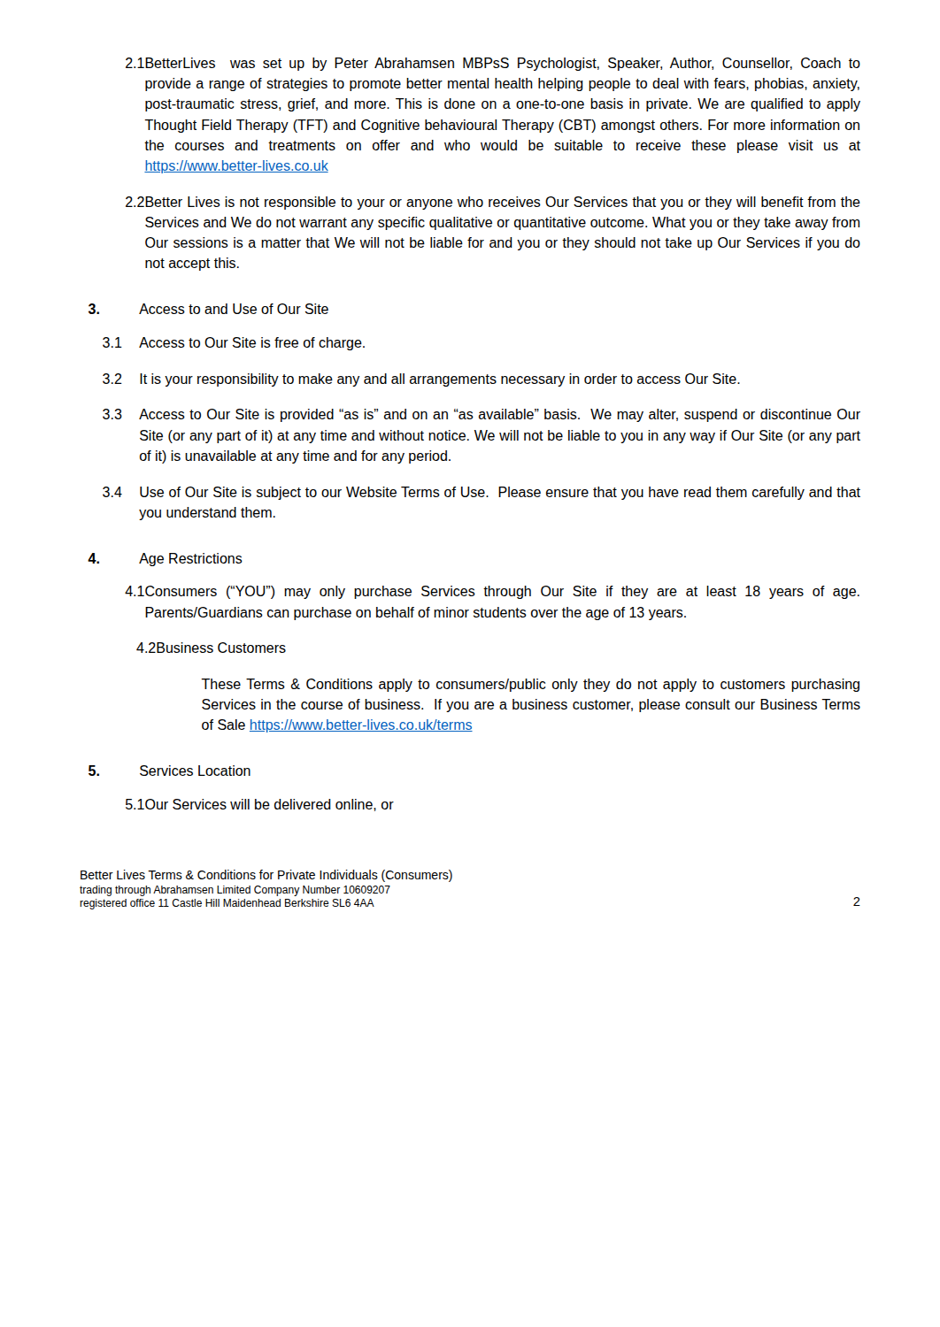2.1
BetterLives was set up by Peter Abrahamsen MBPsS Psychologist, Speaker, Author, Counsellor, Coach to provide a range of strategies to promote better mental health helping people to deal with fears, phobias, anxiety, post-traumatic stress, grief, and more. This is done on a one-to-one basis in private. We are qualified to apply Thought Field Therapy (TFT) and Cognitive behavioural Therapy (CBT) amongst others. For more information on the courses and treatments on offer and who would be suitable to receive these please visit us at https://www.better-lives.co.uk
2.2
Better Lives is not responsible to your or anyone who receives Our Services that you or they will benefit from the Services and We do not warrant any specific qualitative or quantitative outcome. What you or they take away from Our sessions is a matter that We will not be liable for and you or they should not take up Our Services if you do not accept this.
3.
Access to and Use of Our Site
3.1
Access to Our Site is free of charge.
3.2
It is your responsibility to make any and all arrangements necessary in order to access Our Site.
3.3
Access to Our Site is provided “as is” and on an “as available” basis. We may alter, suspend or discontinue Our Site (or any part of it) at any time and without notice. We will not be liable to you in any way if Our Site (or any part of it) is unavailable at any time and for any period.
3.4
Use of Our Site is subject to our Website Terms of Use. Please ensure that you have read them carefully and that you understand them.
4.
Age Restrictions
4.1
Consumers (“YOU”) may only purchase Services through Our Site if they are at least 18 years of age. Parents/Guardians can purchase on behalf of minor students over the age of 13 years.
4.2
Business Customers
These Terms & Conditions apply to consumers/public only they do not apply to customers purchasing Services in the course of business. If you are a business customer, please consult our Business Terms of Sale https://www.better-lives.co.uk/terms
5.
Services Location
5.1
Our Services will be delivered online, or
Better Lives Terms & Conditions for Private Individuals (Consumers)
trading through Abrahamsen Limited Company Number 10609207
registered office 11 Castle Hill Maidenhead Berkshire SL6 4AA
2